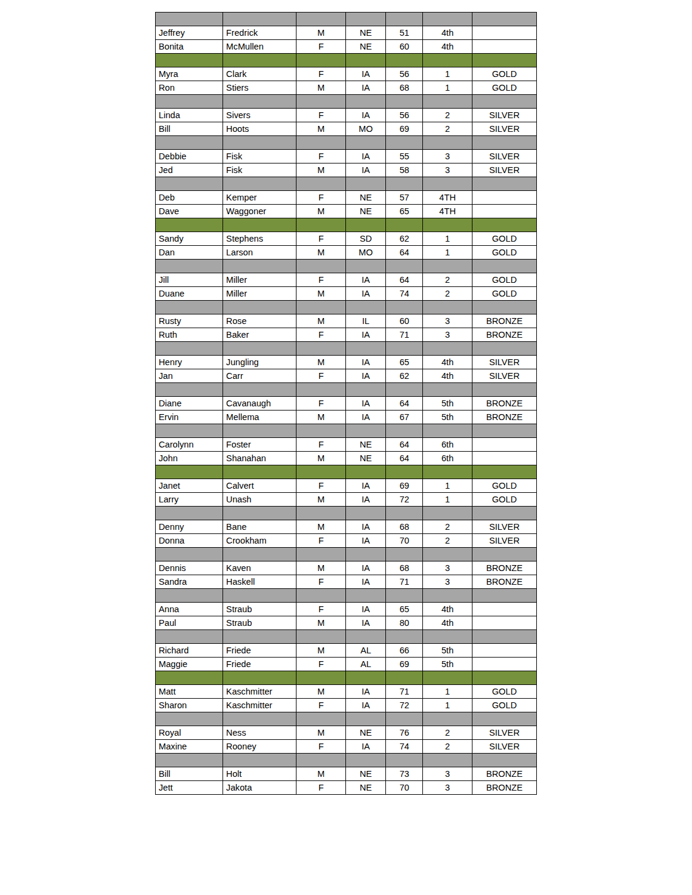| Jeffrey | Fredrick | M | NE | 51 | 4th | |
| Bonita | McMullen | F | NE | 60 | 4th | |
| Myra | Clark | F | IA | 56 | 1 | GOLD |
| Ron | Stiers | M | IA | 68 | 1 | GOLD |
| Linda | Sivers | F | IA | 56 | 2 | SILVER |
| Bill | Hoots | M | MO | 69 | 2 | SILVER |
| Debbie | Fisk | F | IA | 55 | 3 | SILVER |
| Jed | Fisk | M | IA | 58 | 3 | SILVER |
| Deb | Kemper | F | NE | 57 | 4TH | |
| Dave | Waggoner | M | NE | 65 | 4TH | |
| Sandy | Stephens | F | SD | 62 | 1 | GOLD |
| Dan | Larson | M | MO | 64 | 1 | GOLD |
| Jill | Miller | F | IA | 64 | 2 | GOLD |
| Duane | Miller | M | IA | 74 | 2 | GOLD |
| Rusty | Rose | M | IL | 60 | 3 | BRONZE |
| Ruth | Baker | F | IA | 71 | 3 | BRONZE |
| Henry | Jungling | M | IA | 65 | 4th | SILVER |
| Jan | Carr | F | IA | 62 | 4th | SILVER |
| Diane | Cavanaugh | F | IA | 64 | 5th | BRONZE |
| Ervin | Mellema | M | IA | 67 | 5th | BRONZE |
| Carolynn | Foster | F | NE | 64 | 6th | |
| John | Shanahan | M | NE | 64 | 6th | |
| Janet | Calvert | F | IA | 69 | 1 | GOLD |
| Larry | Unash | M | IA | 72 | 1 | GOLD |
| Denny | Bane | M | IA | 68 | 2 | SILVER |
| Donna | Crookham | F | IA | 70 | 2 | SILVER |
| Dennis | Kaven | M | IA | 68 | 3 | BRONZE |
| Sandra | Haskell | F | IA | 71 | 3 | BRONZE |
| Anna | Straub | F | IA | 65 | 4th | |
| Paul | Straub | M | IA | 80 | 4th | |
| Richard | Friede | M | AL | 66 | 5th | |
| Maggie | Friede | F | AL | 69 | 5th | |
| Matt | Kaschmitter | M | IA | 71 | 1 | GOLD |
| Sharon | Kaschmitter | F | IA | 72 | 1 | GOLD |
| Royal | Ness | M | NE | 76 | 2 | SILVER |
| Maxine | Rooney | F | IA | 74 | 2 | SILVER |
| Bill | Holt | M | NE | 73 | 3 | BRONZE |
| Jett | Jakota | F | NE | 70 | 3 | BRONZE |